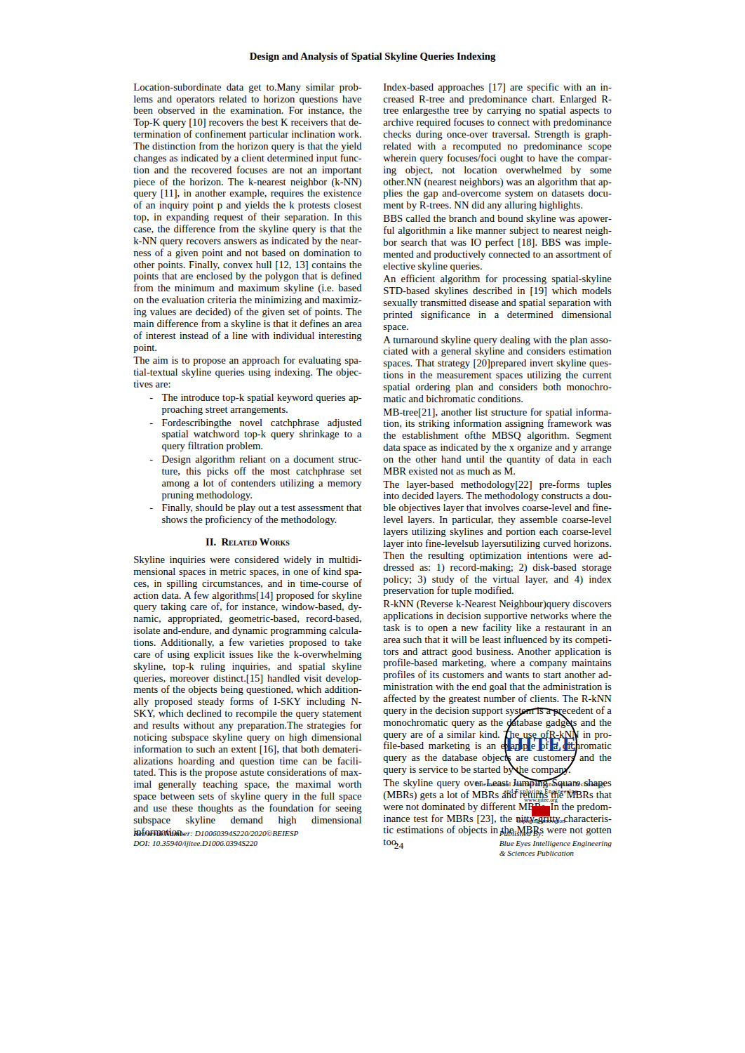Design and Analysis of Spatial Skyline Queries Indexing
Location-subordinate data get to.Many similar problems and operators related to horizon questions have been observed in the examination. For instance, the Top-K query [10] recovers the best K receivers that determination of confinement particular inclination work. The distinction from the horizon query is that the yield changes as indicated by a client determined input function and the recovered focuses are not an important piece of the horizon. The k-nearest neighbor (k-NN) query [11], in another example, requires the existence of an inquiry point p and yields the k protests closest top, in expanding request of their separation. In this case, the difference from the skyline query is that the k-NN query recovers answers as indicated by the nearness of a given point and not based on domination to other points. Finally, convex hull [12, 13] contains the points that are enclosed by the polygon that is defined from the minimum and maximum skyline (i.e. based on the evaluation criteria the minimizing and maximizing values are decided) of the given set of points. The main difference from a skyline is that it defines an area of interest instead of a line with individual interesting point.
The aim is to propose an approach for evaluating spatial-textual skyline queries using indexing. The objectives are:
The introduce top-k spatial keyword queries approaching street arrangements.
Fordescribingthe novel catchphrase adjusted spatial watchword top-k query shrinkage to a query filtration problem.
Design algorithm reliant on a document structure, this picks off the most catchphrase set among a lot of contenders utilizing a memory pruning methodology.
Finally, should be play out a test assessment that shows the proficiency of the methodology.
II. Related Works
Skyline inquiries were considered widely in multidimensional spaces in metric spaces, in one of kind spaces, in spilling circumstances, and in time-course of action data. A few algorithms[14] proposed for skyline query taking care of, for instance, window-based, dynamic, appropriated, geometric-based, record-based, isolate and-endure, and dynamic programming calculations. Additionally, a few varieties proposed to take care of using explicit issues like the k-overwhelming skyline, top-k ruling inquiries, and spatial skyline queries, moreover distinct.[15] handled visit developments of the objects being questioned, which additionally proposed steady forms of I-SKY including N-SKY, which declined to recompile the query statement and results without any preparation.The strategies for noticing subspace skyline query on high dimensional information to such an extent [16], that both dematerializations hoarding and question time can be facilitated. This is the propose astute considerations of maximal generally teaching space, the maximal worth space between sets of skyline query in the full space and use these thoughts as the foundation for seeing subspace skyline demand high dimensional information.
Index-based approaches [17] are specific with an increased R-tree and predominance chart. Enlarged R-tree enlargesthe tree by carrying no spatial aspects to archive required focuses to connect with predominance checks during once-over traversal. Strength is graph-related with a recomputed no predominance scope wherein query focuses/foci ought to have the comparing object, not location overwhelmed by some other.NN (nearest neighbors) was an algorithm that applies the gap and-overcome system on datasets document by R-trees. NN did any alluring highlights.
BBS called the branch and bound skyline was apowerful algorithmin a like manner subject to nearest neighbor search that was IO perfect [18]. BBS was implemented and productively connected to an assortment of elective skyline queries.
An efficient algorithm for processing spatial-skyline STD-based skylines described in [19] which models sexually transmitted disease and spatial separation with printed significance in a determined dimensional space.
A turnaround skyline query dealing with the plan associated with a general skyline and considers estimation spaces. That strategy [20]prepared invert skyline questions in the measurement spaces utilizing the current spatial ordering plan and considers both monochromatic and bichromatic conditions.
MB-tree[21], another list structure for spatial information, its striking information assigning framework was the establishment ofthe MBSQ algorithm. Segment data space as indicated by the x organize and y arrange on the other hand until the quantity of data in each MBR existed not as much as M.
The layer-based methodology[22] pre-forms tuples into decided layers. The methodology constructs a double objectives layer that involves coarse-level and fine-level layers. In particular, they assemble coarse-level layers utilizing skylines and portion each coarse-level layer into fine-levelsub layersutilizing curved horizons. Then the resulting optimization intentions were addressed as: 1) record-making; 2) disk-based storage policy; 3) study of the virtual layer, and 4) index preservation for tuple modified.
R-kNN (Reverse k-Nearest Neighbour)query discovers applications in decision supportive networks where the task is to open a new facility like a restaurant in an area such that it will be least influenced by its competitors and attract good business. Another application is profile-based marketing, where a company maintains profiles of its customers and wants to start another administration with the end goal that the administration is affected by the greatest number of clients. The R-kNN query in the decision support system is a precedent of a monochromatic query as the database gadgets and the query are of a similar kind. The use ofR-kNN in profile-based marketing is an example of a dichromatic query as the database objects are customers and the query is service to be started by the company.
The skyline query over Least Jumping Square shapes (MBRs) gets a lot of MBRs and returns the MBRs that were not dominated by different MBRs. In the predominance test for MBRs [23], the nitty-gritty characteristic estimations of objects in the MBRs were not gotten too.
IJITEE
International Journal of Innovative Technology and Exploring Engineering
www.ijitee.org
Exploring Innovation
Retrieval Number: D10060394S220/2020©BEIESP
DOI: 10.35940/ijitee.D1006.0394S220
Published By:
Blue Eyes Intelligence Engineering
& Sciences Publication
24